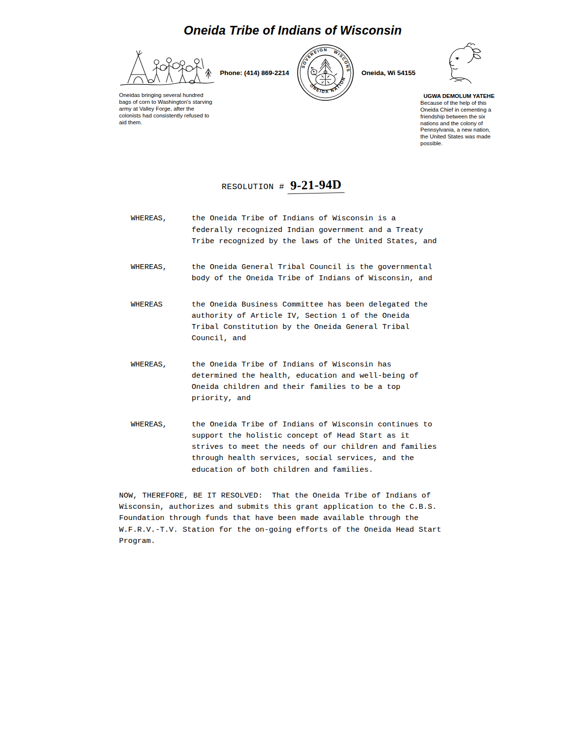Oneida Tribe of Indians of Wisconsin
Oneidas bringing several hundred bags of corn to Washington's starving army at Valley Forge, after the colonists had consistently refused to aid them.
Phone: (414) 869-2214
SOVEREIGN WISCONSIN ONEIDA NATION
Oneida, Wi 54155
UGWA DEMOLUM YATEHE Because of the help of this Oneida Chief in cementing a friendship between the six nations and the colony of Pennsylvania, a new nation, the United States was made possible.
RESOLUTION #9-21-94D
WHEREAS,
the Oneida Tribe of Indians of Wisconsin is a federally recognized Indian government and a Treaty Tribe recognized by the laws of the United States, and
WHEREAS,
the Oneida General Tribal Council is the governmental body of the Oneida Tribe of Indians of Wisconsin, and
WHEREAS
the Oneida Business Committee has been delegated the authority of Article IV, Section 1 of the Oneida Tribal Constitution by the Oneida General Tribal Council, and
WHEREAS,
the Oneida Tribe of Indians of Wisconsin has determined the health, education and well-being of Oneida children and their families to be a top priority, and
WHEREAS,
the Oneida Tribe of Indians of Wisconsin continues to support the holistic concept of Head Start as it strives to meet the needs of our children and families through health services, social services, and the education of both children and families.
NOW, THEREFORE, BE IT RESOLVED: That the Oneida Tribe of Indians of Wisconsin, authorizes and submits this grant application to the C.B.S. Foundation through funds that have been made available through the W.F.R.V.-T.V. Station for the on-going efforts of the Oneida Head Start Program.